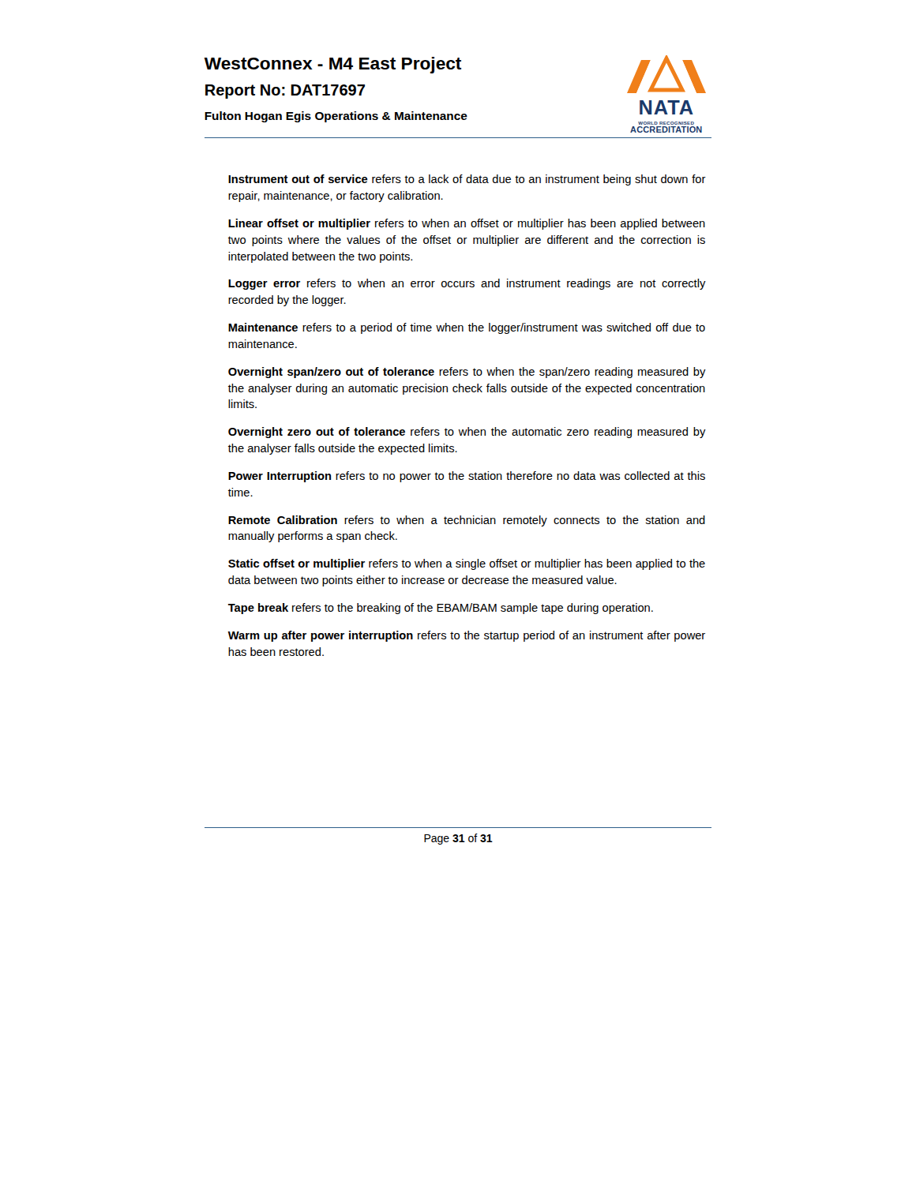WestConnex - M4 East Project
Report No: DAT17697
Fulton Hogan Egis Operations & Maintenance
NATA
WORLD RECOGNISED
ACCREDITATION
Instrument out of service refers to a lack of data due to an instrument being shut down for repair, maintenance, or factory calibration.
Linear offset or multiplier refers to when an offset or multiplier has been applied between two points where the values of the offset or multiplier are different and the correction is interpolated between the two points.
Logger error refers to when an error occurs and instrument readings are not correctly recorded by the logger.
Maintenance refers to a period of time when the logger/instrument was switched off due to maintenance.
Overnight span/zero out of tolerance refers to when the span/zero reading measured by the analyser during an automatic precision check falls outside of the expected concentration limits.
Overnight zero out of tolerance refers to when the automatic zero reading measured by the analyser falls outside the expected limits.
Power Interruption refers to no power to the station therefore no data was collected at this time.
Remote Calibration refers to when a technician remotely connects to the station and manually performs a span check.
Static offset or multiplier refers to when a single offset or multiplier has been applied to the data between two points either to increase or decrease the measured value.
Tape break refers to the breaking of the EBAM/BAM sample tape during operation.
Warm up after power interruption refers to the startup period of an instrument after power has been restored.
Page 31 of 31